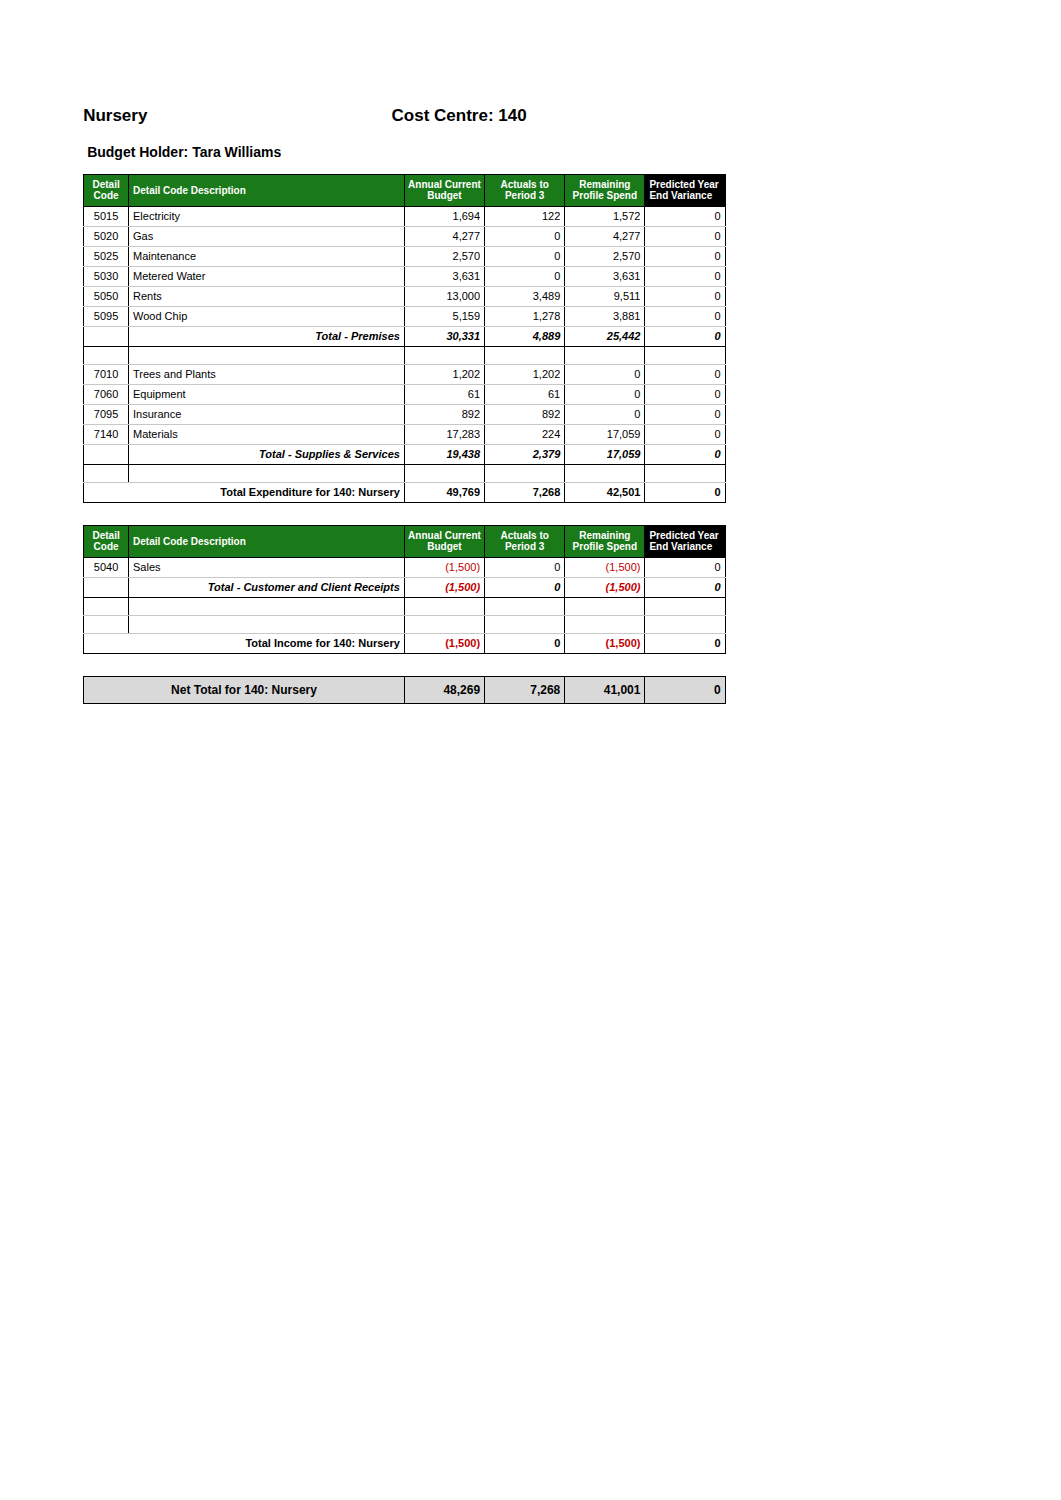Nursery
Cost Centre: 140
Budget Holder: Tara Williams
| Detail Code | Detail Code Description | Annual Current Budget | Actuals to Period 3 | Remaining Profile Spend | Predicted Year End Variance |
| --- | --- | --- | --- | --- | --- |
| 5015 | Electricity | 1,694 | 122 | 1,572 | 0 |
| 5020 | Gas | 4,277 | 0 | 4,277 | 0 |
| 5025 | Maintenance | 2,570 | 0 | 2,570 | 0 |
| 5030 | Metered Water | 3,631 | 0 | 3,631 | 0 |
| 5050 | Rents | 13,000 | 3,489 | 9,511 | 0 |
| 5095 | Wood Chip | 5,159 | 1,278 | 3,881 | 0 |
| | Total - Premises | 30,331 | 4,889 | 25,442 | 0 |
| 7010 | Trees and Plants | 1,202 | 1,202 | 0 | 0 |
| 7060 | Equipment | 61 | 61 | 0 | 0 |
| 7095 | Insurance | 892 | 892 | 0 | 0 |
| 7140 | Materials | 17,283 | 224 | 17,059 | 0 |
| | Total - Supplies & Services | 19,438 | 2,379 | 17,059 | 0 |
| | Total Expenditure for 140: Nursery | 49,769 | 7,268 | 42,501 | 0 |
| Detail Code | Detail Code Description | Annual Current Budget | Actuals to Period 3 | Remaining Profile Spend | Predicted Year End Variance |
| --- | --- | --- | --- | --- | --- |
| 5040 | Sales | (1,500) | 0 | (1,500) | 0 |
| | Total - Customer and Client Receipts | (1,500) | 0 | (1,500) | 0 |
| | Total Income for 140: Nursery | (1,500) | 0 | (1,500) | 0 |
| Net Total for 140: Nursery | 48,269 | 7,268 | 41,001 | 0 |